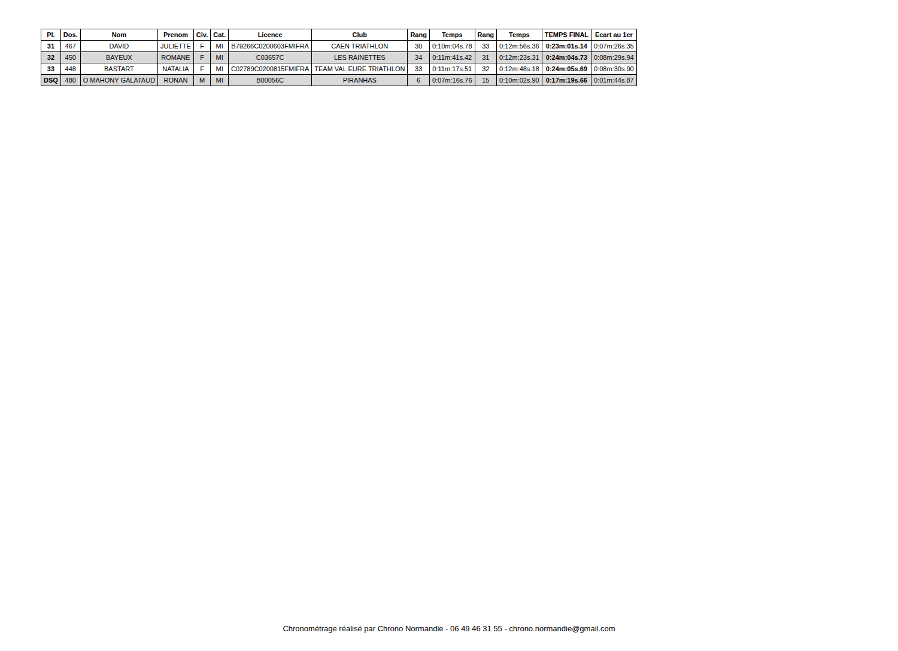| Pl. | Dos. | Nom | Prenom | Civ. | Cat. | Licence | Club | Rang | Temps | Rang | Temps | TEMPS FINAL | Ecart au 1er |
| --- | --- | --- | --- | --- | --- | --- | --- | --- | --- | --- | --- | --- | --- |
| 31 | 467 | DAVID | JULIETTE | F | MI | B79266C0200603FMIFRA | CAEN TRIATHLON | 30 | 0:10m:04s.78 | 33 | 0:12m:56s.36 | 0:23m:01s.14 | 0:07m:26s.35 |
| 32 | 450 | BAYEUX | ROMANE | F | MI | C03657C | LES RAINETTES | 34 | 0:11m:41s.42 | 31 | 0:12m:23s.31 | 0:24m:04s.73 | 0:08m:29s.94 |
| 33 | 448 | BASTART | NATALIA | F | MI | C02789C0200815FMIFRA | TEAM VAL EURE TRIATHLON | 33 | 0:11m:17s.51 | 32 | 0:12m:48s.18 | 0:24m:05s.69 | 0:08m:30s.90 |
| DSQ | 480 | O MAHONY GALATAUD | RONAN | M | MI | B00056C | PIRANHAS | 6 | 0:07m:16s.76 | 15 | 0:10m:02s.90 | 0:17m:19s.66 | 0:01m:44s.87 |
Chronométrage réalisé par Chrono Normandie - 06 49 46 31 55 - chrono.normandie@gmail.com